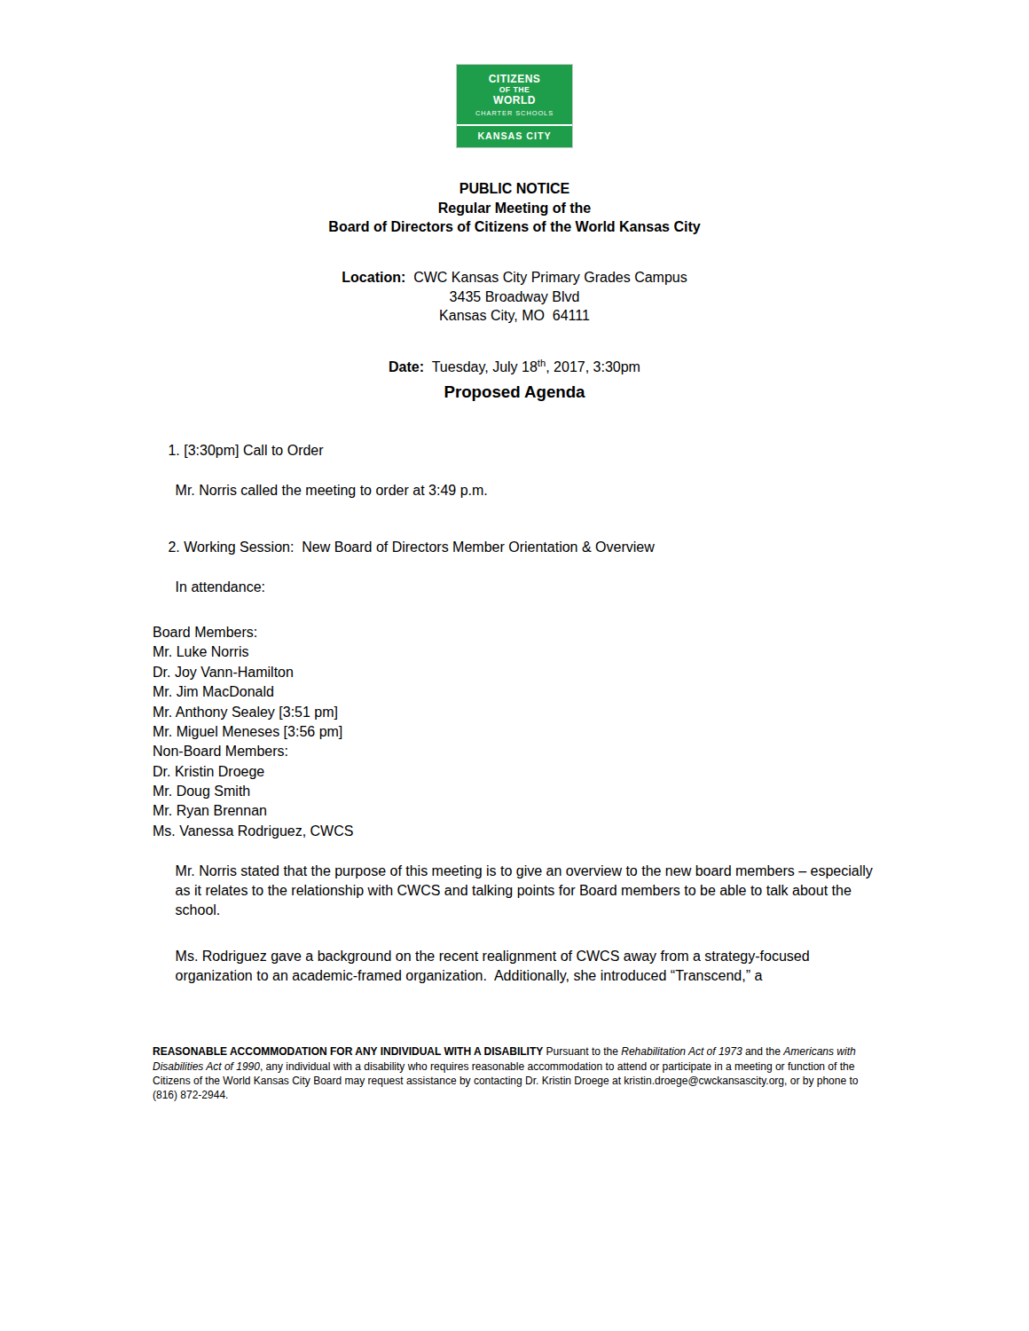CITIZENS OF THE WORLD CHARTER SCHOOLS
KANSAS CITY
PUBLIC NOTICE
Regular Meeting of the
Board of Directors of Citizens of the World Kansas City
Location: CWC Kansas City Primary Grades Campus
3435 Broadway Blvd
Kansas City, MO 64111
Date: Tuesday, July 18th, 2017, 3:30pm
Proposed Agenda
[3:30pm] Call to Order
Mr. Norris called the meeting to order at 3:49 p.m.
Working Session: New Board of Directors Member Orientation & Overview
In attendance:
Board Members:
Mr. Luke Norris
Dr. Joy Vann-Hamilton
Mr. Jim MacDonald
Mr. Anthony Sealey [3:51 pm]
Mr. Miguel Meneses [3:56 pm]
Non-Board Members:
Dr. Kristin Droege
Mr. Doug Smith
Mr. Ryan Brennan
Ms. Vanessa Rodriguez, CWCS
Mr. Norris stated that the purpose of this meeting is to give an overview to the new board members – especially as it relates to the relationship with CWCS and talking points for Board members to be able to talk about the school.
Ms. Rodriguez gave a background on the recent realignment of CWCS away from a strategy-focused organization to an academic-framed organization. Additionally, she introduced “Transcend,” a
REASONABLE ACCOMMODATION FOR ANY INDIVIDUAL WITH A DISABILITY Pursuant to the Rehabilitation Act of 1973 and the Americans with Disabilities Act of 1990, any individual with a disability who requires reasonable accommodation to attend or participate in a meeting or function of the Citizens of the World Kansas City Board may request assistance by contacting Dr. Kristin Droege at kristin.droege@cwckansascity.org, or by phone to (816) 872-2944.